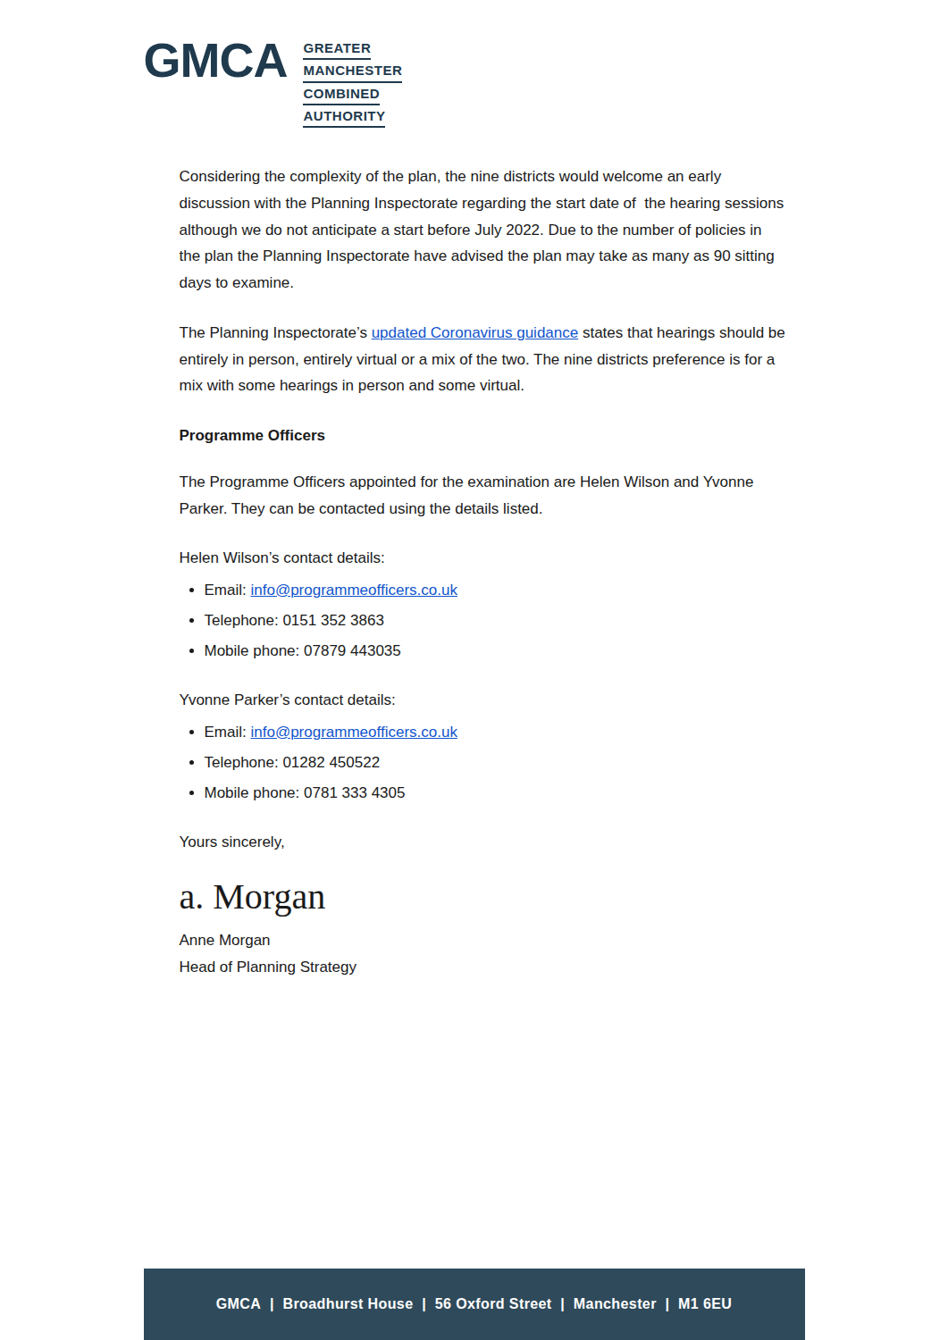GMCA
GREATER MANCHESTER COMBINED AUTHORITY
Considering the complexity of the plan, the nine districts would welcome an early discussion with the Planning Inspectorate regarding the start date of the hearing sessions although we do not anticipate a start before July 2022. Due to the number of policies in the plan the Planning Inspectorate have advised the plan may take as many as 90 sitting days to examine.
The Planning Inspectorate’s updated Coronavirus guidance states that hearings should be entirely in person, entirely virtual or a mix of the two. The nine districts preference is for a mix with some hearings in person and some virtual.
Programme Officers
The Programme Officers appointed for the examination are Helen Wilson and Yvonne Parker. They can be contacted using the details listed.
Helen Wilson’s contact details:
Email: info@programmeofficers.co.uk
Telephone: 0151 352 3863
Mobile phone: 07879 443035
Yvonne Parker’s contact details:
Email: info@programmeofficers.co.uk
Telephone: 01282 450522
Mobile phone: 0781 333 4305
Yours sincerely,
a. Morgan
Anne Morgan
Head of Planning Strategy
GMCA | Broadhurst House | 56 Oxford Street | Manchester | M1 6EU